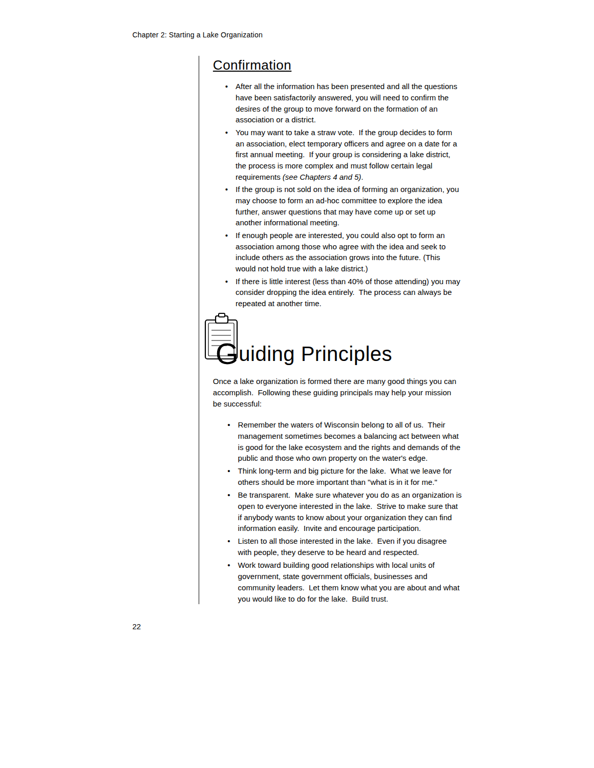Chapter 2: Starting a Lake Organization
Confirmation
After all the information has been presented and all the questions have been satisfactorily answered, you will need to confirm the desires of the group to move forward on the formation of an association or a district.
You may want to take a straw vote. If the group decides to form an association, elect temporary officers and agree on a date for a first annual meeting. If your group is considering a lake district, the process is more complex and must follow certain legal requirements (see Chapters 4 and 5).
If the group is not sold on the idea of forming an organization, you may choose to form an ad-hoc committee to explore the idea further, answer questions that may have come up or set up another informational meeting.
If enough people are interested, you could also opt to form an association among those who agree with the idea and seek to include others as the association grows into the future. (This would not hold true with a lake district.)
If there is little interest (less than 40% of those attending) you may consider dropping the idea entirely. The process can always be repeated at another time.
Guiding Principles
Once a lake organization is formed there are many good things you can accomplish. Following these guiding principals may help your mission be successful:
Remember the waters of Wisconsin belong to all of us. Their management sometimes becomes a balancing act between what is good for the lake ecosystem and the rights and demands of the public and those who own property on the water's edge.
Think long-term and big picture for the lake. What we leave for others should be more important than "what is in it for me."
Be transparent. Make sure whatever you do as an organization is open to everyone interested in the lake. Strive to make sure that if anybody wants to know about your organization they can find information easily. Invite and encourage participation.
Listen to all those interested in the lake. Even if you disagree with people, they deserve to be heard and respected.
Work toward building good relationships with local units of government, state government officials, businesses and community leaders. Let them know what you are about and what you would like to do for the lake. Build trust.
22